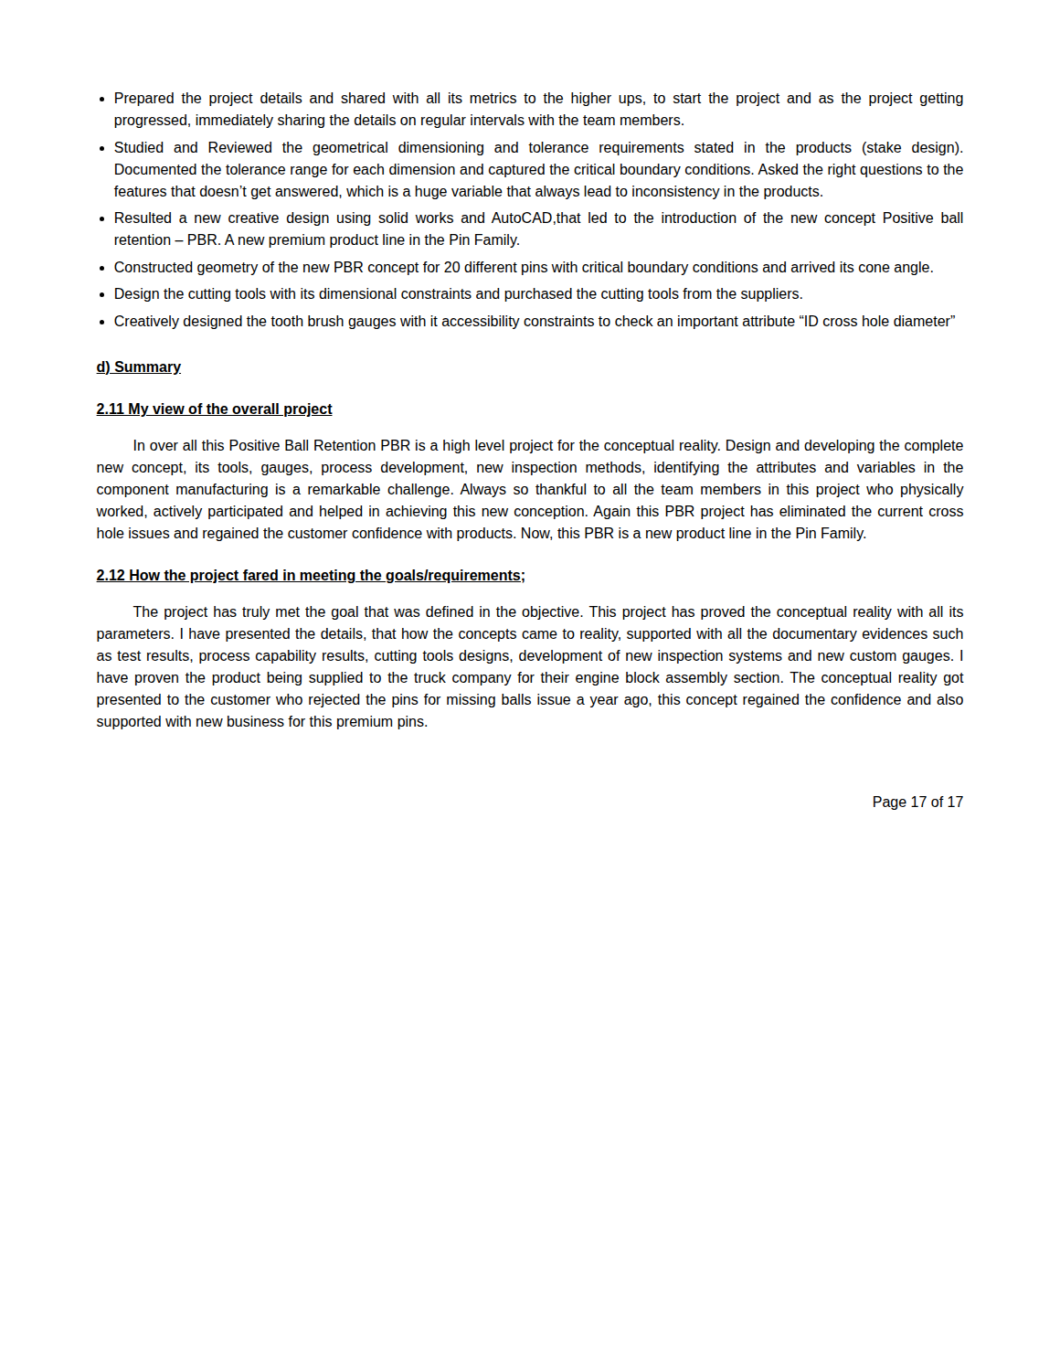Prepared the project details and shared with all its metrics to the higher ups, to start the project and as the project getting progressed, immediately sharing the details on regular intervals with the team members.
Studied and Reviewed the geometrical dimensioning and tolerance requirements stated in the products (stake design). Documented the tolerance range for each dimension and captured the critical boundary conditions. Asked the right questions to the features that doesn’t get answered, which is a huge variable that always lead to inconsistency in the products.
Resulted a new creative design using solid works and AutoCAD,that led to the introduction of the new concept Positive ball retention – PBR. A new premium product line in the Pin Family.
Constructed geometry of the new PBR concept for 20 different pins with critical boundary conditions and arrived its cone angle.
Design the cutting tools with its dimensional constraints and purchased the cutting tools from the suppliers.
Creatively designed the tooth brush gauges with it accessibility constraints to check an important attribute “ID cross hole diameter”
d) Summary
2.11 My view of the overall project
In over all this Positive Ball Retention PBR is a high level project for the conceptual reality. Design and developing the complete new concept, its tools, gauges, process development, new inspection methods, identifying the attributes and variables in the component manufacturing is a remarkable challenge. Always so thankful to all the team members in this project who physically worked, actively participated and helped in achieving this new conception. Again this PBR project has eliminated the current cross hole issues and regained the customer confidence with products. Now, this PBR is a new product line in the Pin Family.
2.12 How the project fared in meeting the goals/requirements;
The project has truly met the goal that was defined in the objective. This project has proved the conceptual reality with all its parameters. I have presented the details, that how the concepts came to reality, supported with all the documentary evidences such as test results, process capability results, cutting tools designs, development of new inspection systems and new custom gauges. I have proven the product being supplied to the truck company for their engine block assembly section. The conceptual reality got presented to the customer who rejected the pins for missing balls issue a year ago, this concept regained the confidence and also supported with new business for this premium pins.
Page 17 of 17